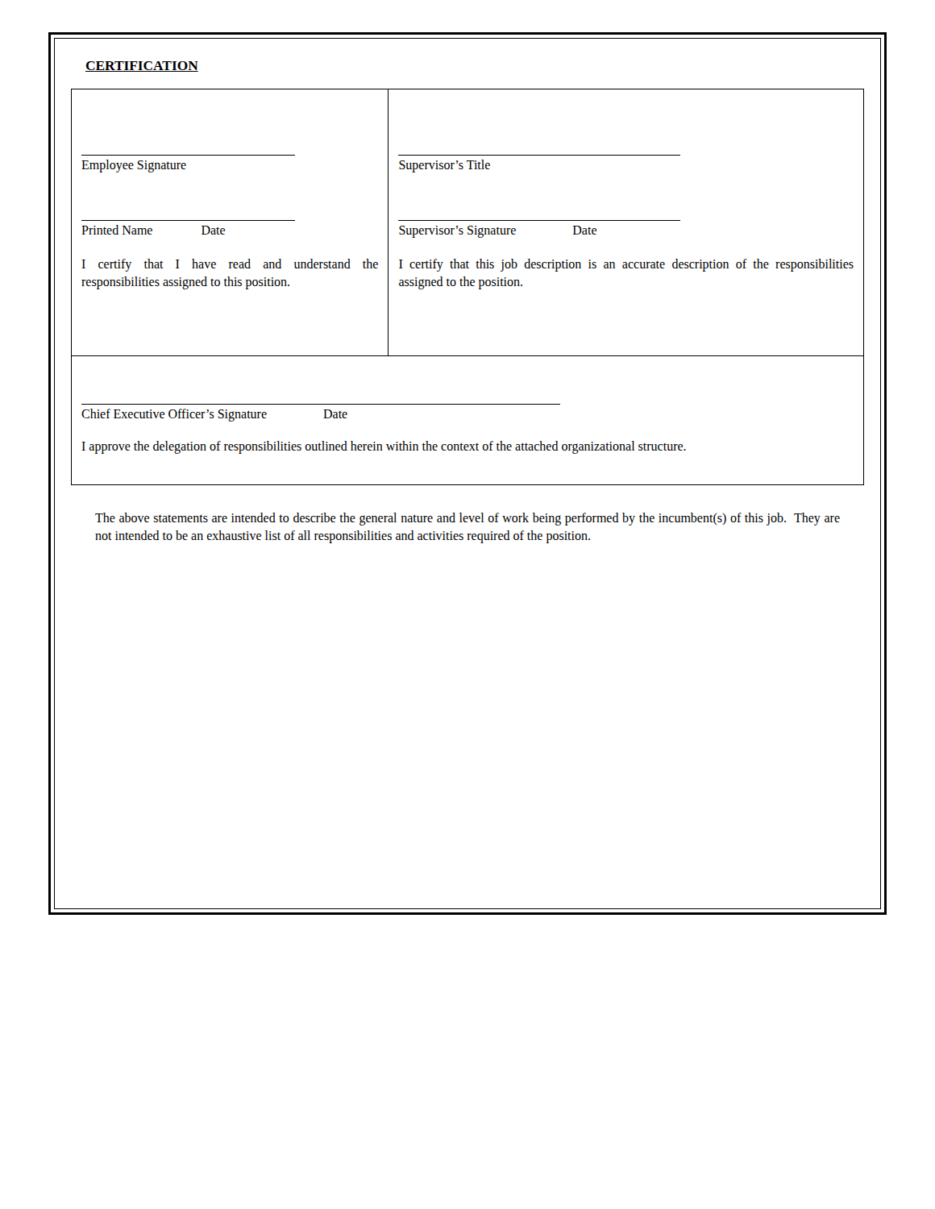CERTIFICATION
| Employee Signature Printed Name Date I certify that I have read and understand the responsibilities assigned to this position. | Supervisor’s Title Supervisor’s Signature Date I certify that this job description is an accurate description of the responsibilities assigned to the position. |
| Chief Executive Officer’s Signature Date I approve the delegation of responsibilities outlined herein within the context of the attached organizational structure. |
The above statements are intended to describe the general nature and level of work being performed by the incumbent(s) of this job. They are not intended to be an exhaustive list of all responsibilities and activities required of the position.